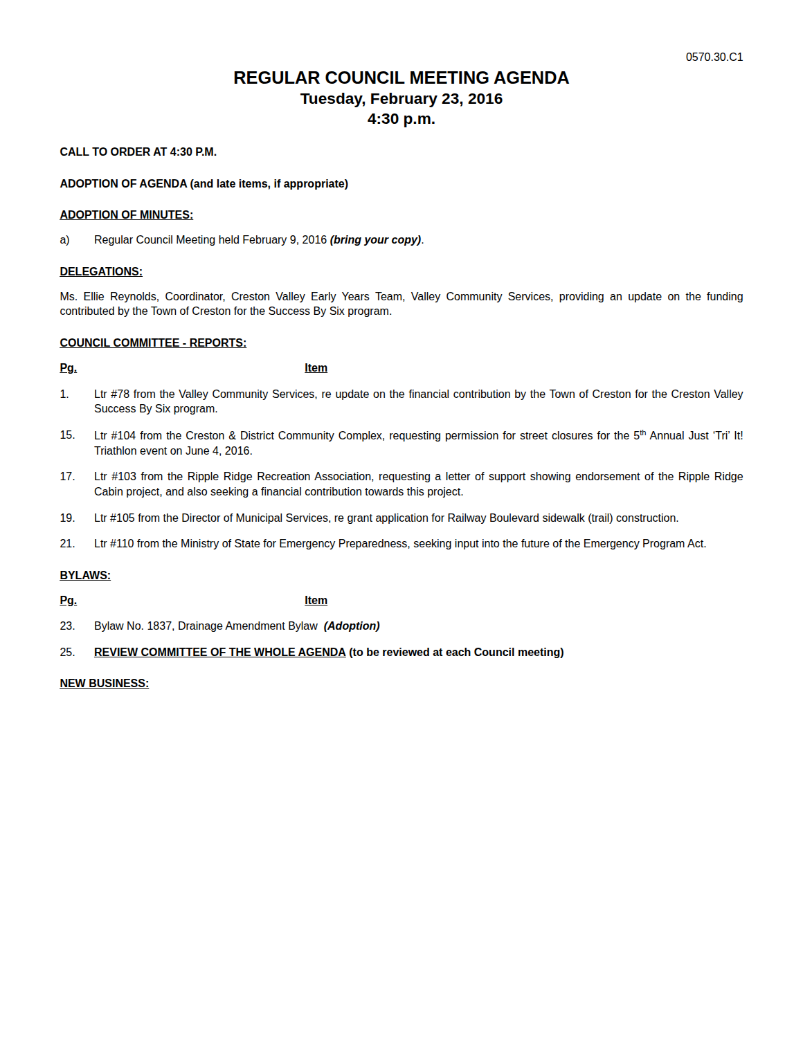0570.30.C1
REGULAR COUNCIL MEETING AGENDA Tuesday, February 23, 2016 4:30 p.m.
CALL TO ORDER AT 4:30 P.M.
ADOPTION OF AGENDA (and late items, if appropriate)
ADOPTION OF MINUTES:
a)
Regular Council Meeting held February 9, 2016 (bring your copy).
DELEGATIONS:
Ms. Ellie Reynolds, Coordinator, Creston Valley Early Years Team, Valley Community Services, providing an update on the funding contributed by the Town of Creston for the Success By Six program.
COUNCIL COMMITTEE - REPORTS:
Pg.
Item
1.
Ltr #78 from the Valley Community Services, re update on the financial contribution by the Town of Creston for the Creston Valley Success By Six program.
15.
Ltr #104 from the Creston & District Community Complex, requesting permission for street closures for the 5th Annual Just ‘Tri’ It! Triathlon event on June 4, 2016.
17.
Ltr #103 from the Ripple Ridge Recreation Association, requesting a letter of support showing endorsement of the Ripple Ridge Cabin project, and also seeking a financial contribution towards this project.
19.
Ltr #105 from the Director of Municipal Services, re grant application for Railway Boulevard sidewalk (trail) construction.
21.
Ltr #110 from the Ministry of State for Emergency Preparedness, seeking input into the future of the Emergency Program Act.
BYLAWS:
Pg.
Item
23.
Bylaw No. 1837, Drainage Amendment Bylaw (Adoption)
25.
REVIEW COMMITTEE OF THE WHOLE AGENDA (to be reviewed at each Council meeting)
NEW BUSINESS: